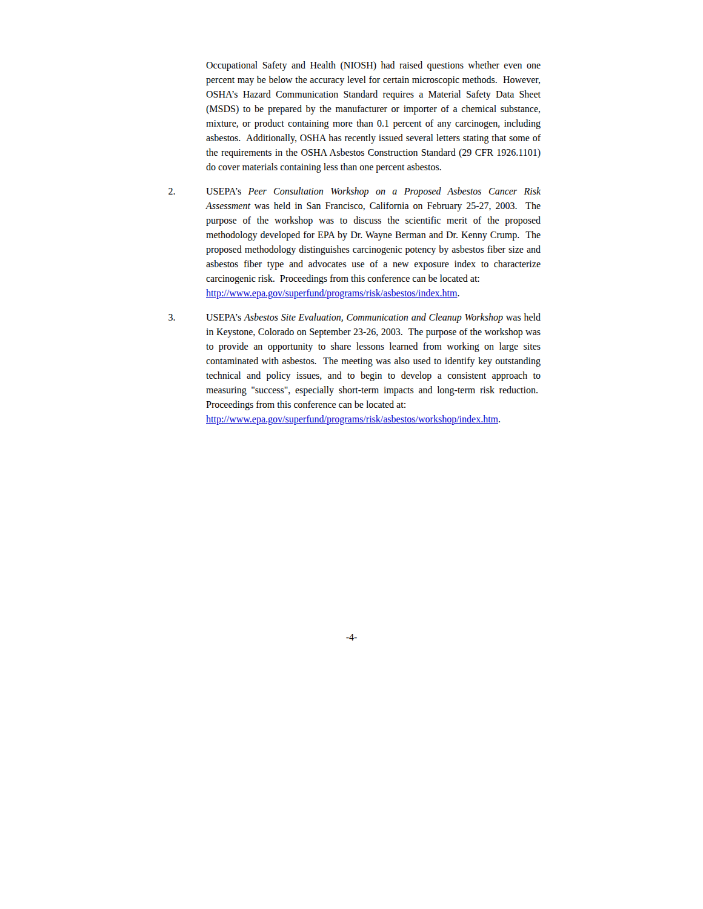Occupational Safety and Health (NIOSH) had raised questions whether even one percent may be below the accuracy level for certain microscopic methods. However, OSHA’s Hazard Communication Standard requires a Material Safety Data Sheet (MSDS) to be prepared by the manufacturer or importer of a chemical substance, mixture, or product containing more than 0.1 percent of any carcinogen, including asbestos. Additionally, OSHA has recently issued several letters stating that some of the requirements in the OSHA Asbestos Construction Standard (29 CFR 1926.1101) do cover materials containing less than one percent asbestos.
2.
USEPA’s Peer Consultation Workshop on a Proposed Asbestos Cancer Risk Assessment was held in San Francisco, California on February 25-27, 2003. The purpose of the workshop was to discuss the scientific merit of the proposed methodology developed for EPA by Dr. Wayne Berman and Dr. Kenny Crump. The proposed methodology distinguishes carcinogenic potency by asbestos fiber size and asbestos fiber type and advocates use of a new exposure index to characterize carcinogenic risk. Proceedings from this conference can be located at:
http://www.epa.gov/superfund/programs/risk/asbestos/index.htm.
3.
USEPA’s Asbestos Site Evaluation, Communication and Cleanup Workshop was held in Keystone, Colorado on September 23-26, 2003. The purpose of the workshop was to provide an opportunity to share lessons learned from working on large sites contaminated with asbestos. The meeting was also used to identify key outstanding technical and policy issues, and to begin to develop a consistent approach to measuring "success", especially short-term impacts and long-term risk reduction. Proceedings from this conference can be located at:
http://www.epa.gov/superfund/programs/risk/asbestos/workshop/index.htm.
-4-